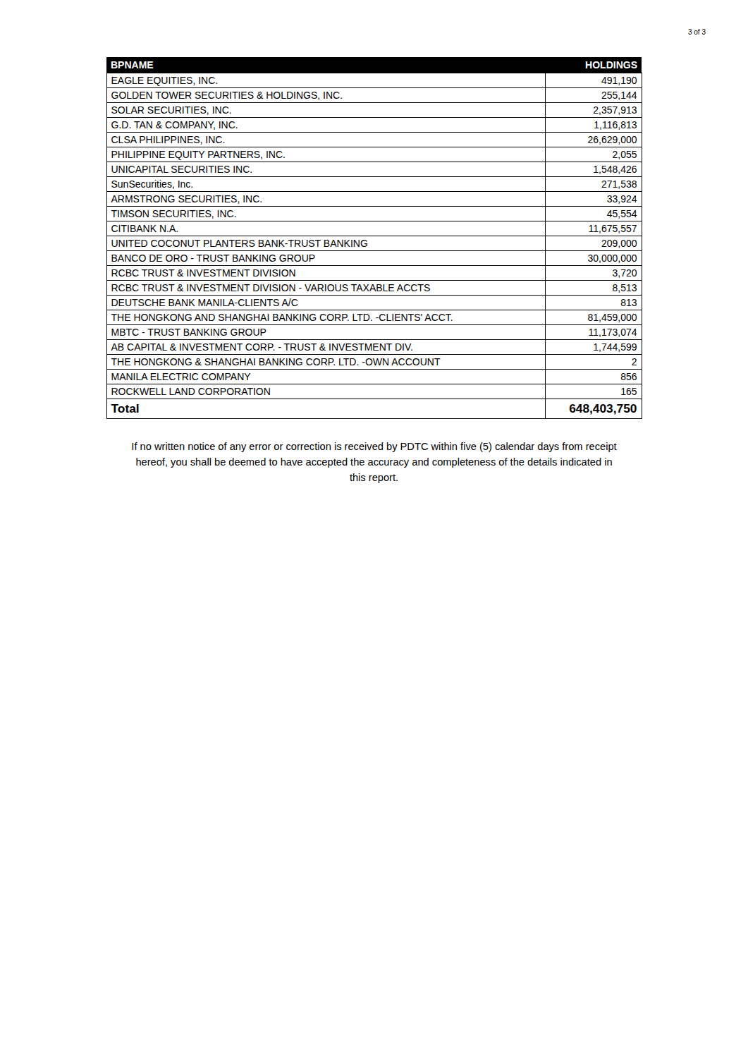3 of 3
| BPNAME | HOLDINGS |
| --- | --- |
| EAGLE EQUITIES, INC. | 491,190 |
| GOLDEN TOWER SECURITIES & HOLDINGS, INC. | 255,144 |
| SOLAR SECURITIES, INC. | 2,357,913 |
| G.D. TAN & COMPANY, INC. | 1,116,813 |
| CLSA PHILIPPINES, INC. | 26,629,000 |
| PHILIPPINE EQUITY PARTNERS, INC. | 2,055 |
| UNICAPITAL SECURITIES INC. | 1,548,426 |
| SunSecurities, Inc. | 271,538 |
| ARMSTRONG SECURITIES, INC. | 33,924 |
| TIMSON SECURITIES, INC. | 45,554 |
| CITIBANK N.A. | 11,675,557 |
| UNITED COCONUT PLANTERS BANK-TRUST BANKING | 209,000 |
| BANCO DE ORO - TRUST BANKING GROUP | 30,000,000 |
| RCBC TRUST & INVESTMENT DIVISION | 3,720 |
| RCBC TRUST & INVESTMENT DIVISION - VARIOUS TAXABLE ACCTS | 8,513 |
| DEUTSCHE BANK MANILA-CLIENTS A/C | 813 |
| THE HONGKONG AND SHANGHAI BANKING CORP. LTD. -CLIENTS' ACCT. | 81,459,000 |
| MBTC - TRUST BANKING GROUP | 11,173,074 |
| AB CAPITAL & INVESTMENT CORP. - TRUST & INVESTMENT DIV. | 1,744,599 |
| THE HONGKONG & SHANGHAI BANKING CORP. LTD. -OWN ACCOUNT | 2 |
| MANILA ELECTRIC COMPANY | 856 |
| ROCKWELL LAND CORPORATION | 165 |
| Total | 648,403,750 |
If no written notice of any error or correction is received by PDTC within five (5) calendar days from receipt hereof, you shall be deemed to have accepted the accuracy and completeness of the details indicated in this report.